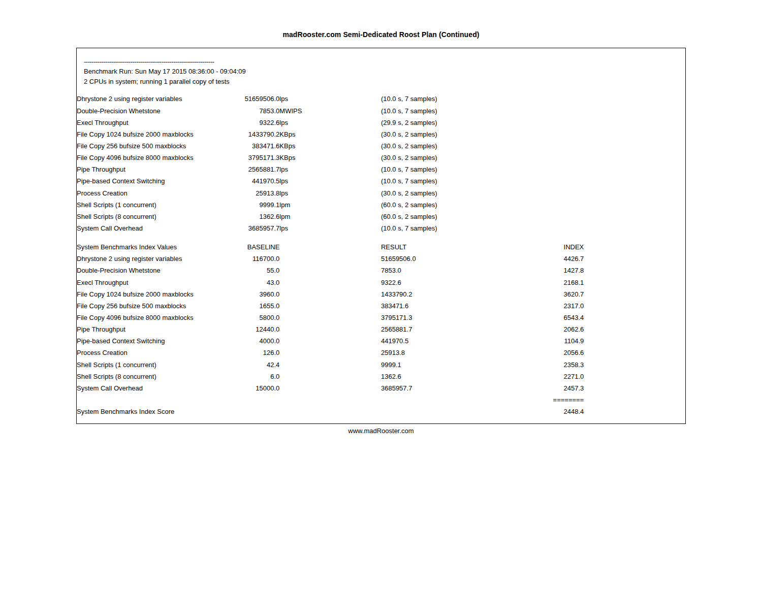madRooster.com Semi-Dedicated Roost Plan (Continued)
-------------------------------------------------------------------
Benchmark Run: Sun May 17 2015 08:36:00 - 09:04:09
2 CPUs in system; running 1 parallel copy of tests
| Dhrystone 2 using register variables | 51659506.0 | lps | (10.0 s, 7 samples) | | |
| Double-Precision Whetstone | 7853.0 | MWIPS | (10.0 s, 7 samples) | | |
| Execl Throughput | 9322.6 | lps | (29.9 s, 2 samples) | | |
| File Copy 1024 bufsize 2000 maxblocks | 1433790.2 | KBps | (30.0 s, 2 samples) | | |
| File Copy 256 bufsize 500 maxblocks | 383471.6 | KBps | (30.0 s, 2 samples) | | |
| File Copy 4096 bufsize 8000 maxblocks | 3795171.3 | KBps | (30.0 s, 2 samples) | | |
| Pipe Throughput | 2565881.7 | lps | (10.0 s, 7 samples) | | |
| Pipe-based Context Switching | 441970.5 | lps | (10.0 s, 7 samples) | | |
| Process Creation | 25913.8 | lps | (30.0 s, 2 samples) | | |
| Shell Scripts (1 concurrent) | 9999.1 | lpm | (60.0 s, 2 samples) | | |
| Shell Scripts (8 concurrent) | 1362.6 | lpm | (60.0 s, 2 samples) | | |
| System Call Overhead | 3685957.7 | lps | (10.0 s, 7 samples) | | |
| System Benchmarks Index Values | BASELINE | | RESULT | INDEX | |
| Dhrystone 2 using register variables | 116700.0 | | 51659506.0 | 4426.7 | |
| Double-Precision Whetstone | 55.0 | | 7853.0 | 1427.8 | |
| Execl Throughput | 43.0 | | 9322.6 | 2168.1 | |
| File Copy 1024 bufsize 2000 maxblocks | 3960.0 | | 1433790.2 | 3620.7 | |
| File Copy 256 bufsize 500 maxblocks | 1655.0 | | 383471.6 | 2317.0 | |
| File Copy 4096 bufsize 8000 maxblocks | 5800.0 | | 3795171.3 | 6543.4 | |
| Pipe Throughput | 12440.0 | | 2565881.7 | 2062.6 | |
| Pipe-based Context Switching | 4000.0 | | 441970.5 | 1104.9 | |
| Process Creation | 126.0 | | 25913.8 | 2056.6 | |
| Shell Scripts (1 concurrent) | 42.4 | | 9999.1 | 2358.3 | |
| Shell Scripts (8 concurrent) | 6.0 | | 1362.6 | 2271.0 | |
| System Call Overhead | 15000.0 | | 3685957.7 | 2457.3 | |
| | | | | ======== | |
| System Benchmarks Index Score | | | | 2448.4 | |
www.madRooster.com